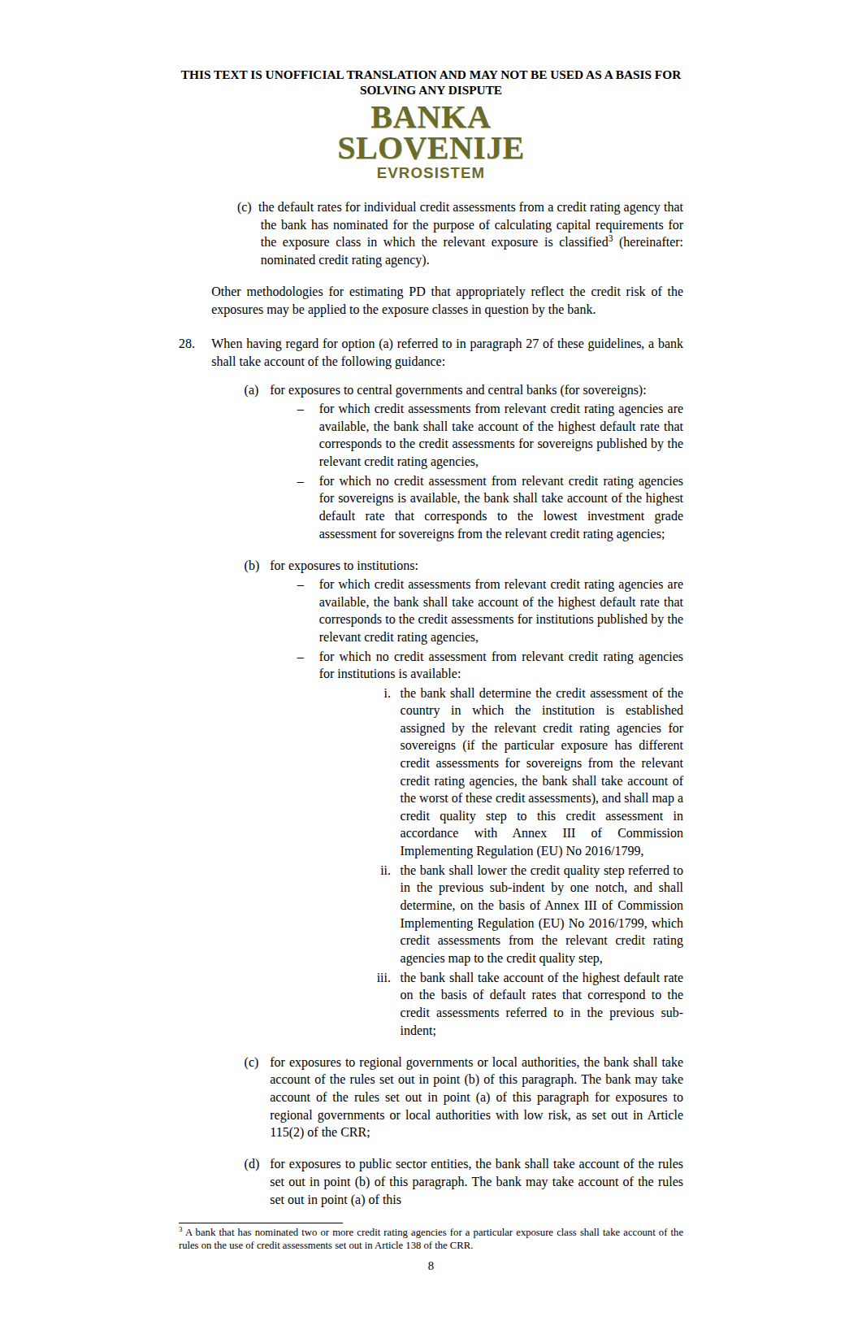THIS TEXT IS UNOFFICIAL TRANSLATION AND MAY NOT BE USED AS A BASIS FOR
SOLVING ANY DISPUTE
BANKA SLOVENIJE EVROSISTEM
(c) the default rates for individual credit assessments from a credit rating agency that the bank has nominated for the purpose of calculating capital requirements for the exposure class in which the relevant exposure is classified3 (hereinafter: nominated credit rating agency).
Other methodologies for estimating PD that appropriately reflect the credit risk of the exposures may be applied to the exposure classes in question by the bank.
28. When having regard for option (a) referred to in paragraph 27 of these guidelines, a bank shall take account of the following guidance:
(a) for exposures to central governments and central banks (for sovereigns):
–for which credit assessments from relevant credit rating agencies are available, the bank shall take account of the highest default rate that corresponds to the credit assessments for sovereigns published by the relevant credit rating agencies,
–for which no credit assessment from relevant credit rating agencies for sovereigns is available, the bank shall take account of the highest default rate that corresponds to the lowest investment grade assessment for sovereigns from the relevant credit rating agencies;
(b) for exposures to institutions:
–for which credit assessments from relevant credit rating agencies are available, the bank shall take account of the highest default rate that corresponds to the credit assessments for institutions published by the relevant credit rating agencies,
–for which no credit assessment from relevant credit rating agencies for institutions is available:
i. the bank shall determine the credit assessment of the country in which the institution is established assigned by the relevant credit rating agencies for sovereigns (if the particular exposure has different credit assessments for sovereigns from the relevant credit rating agencies, the bank shall take account of the worst of these credit assessments), and shall map a credit quality step to this credit assessment in accordance with Annex III of Commission Implementing Regulation (EU) No 2016/1799,
ii. the bank shall lower the credit quality step referred to in the previous sub-indent by one notch, and shall determine, on the basis of Annex III of Commission Implementing Regulation (EU) No 2016/1799, which credit assessments from the relevant credit rating agencies map to the credit quality step,
iii. the bank shall take account of the highest default rate on the basis of default rates that correspond to the credit assessments referred to in the previous sub-indent;
(c) for exposures to regional governments or local authorities, the bank shall take account of the rules set out in point (b) of this paragraph. The bank may take account of the rules set out in point (a) of this paragraph for exposures to regional governments or local authorities with low risk, as set out in Article 115(2) of the CRR;
(d) for exposures to public sector entities, the bank shall take account of the rules set out in point (b) of this paragraph. The bank may take account of the rules set out in point (a) of this
3 A bank that has nominated two or more credit rating agencies for a particular exposure class shall take account of the rules on the use of credit assessments set out in Article 138 of the CRR.
8